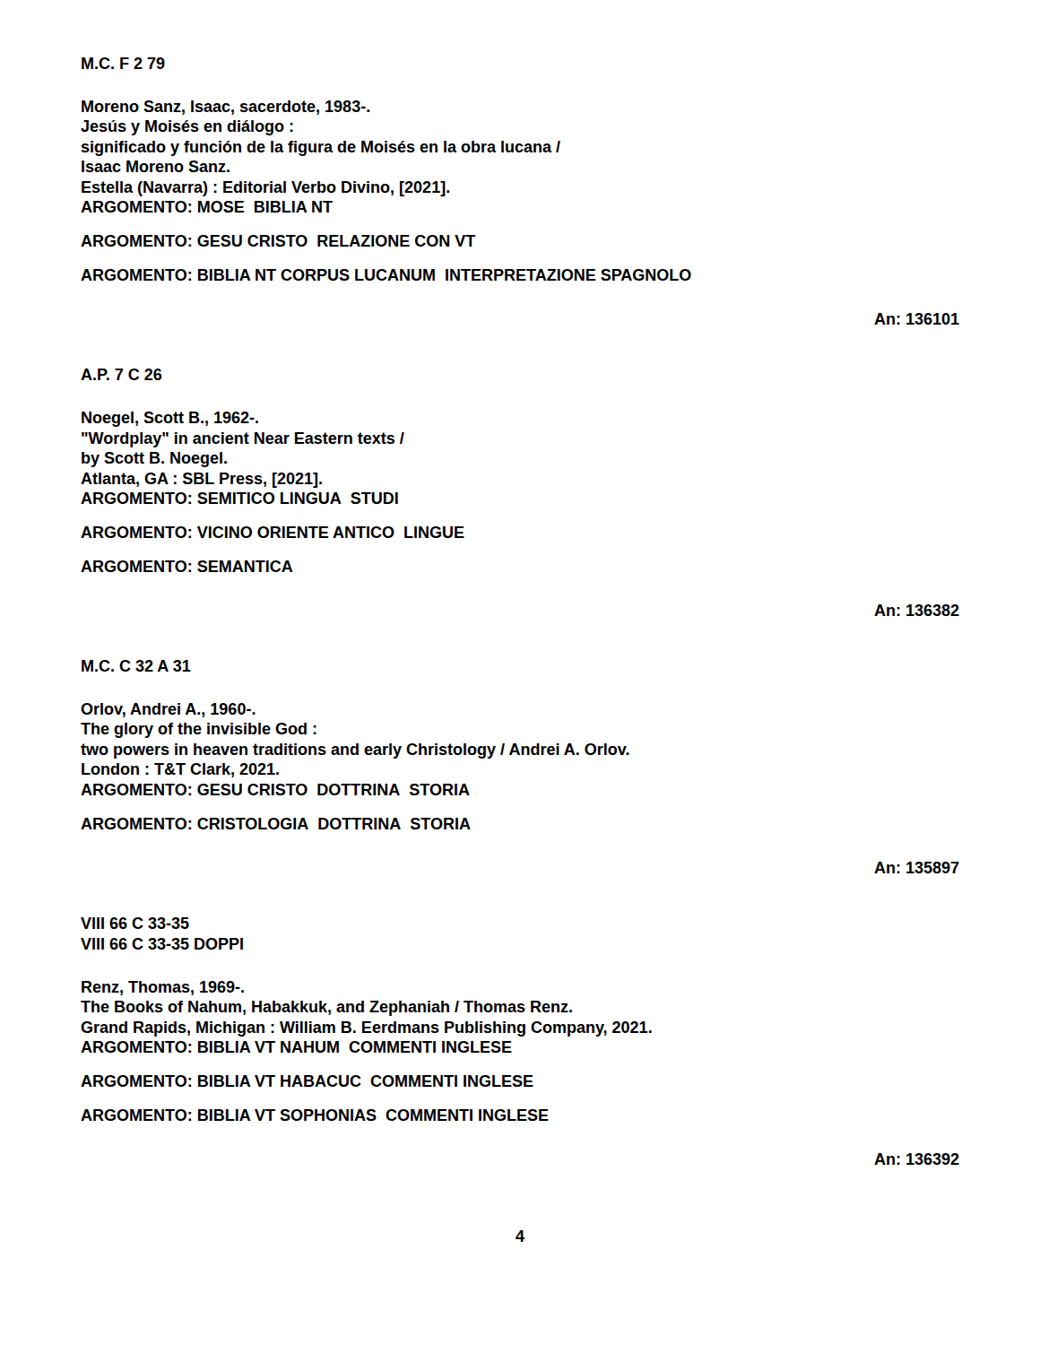M.C. F 2 79
Moreno Sanz, Isaac, sacerdote, 1983-.
Jesús y Moisés en diálogo :
significado y función de la figura de Moisés en la obra lucana /
Isaac Moreno Sanz.
Estella (Navarra) : Editorial Verbo Divino, [2021].
ARGOMENTO: MOSE BIBLIA NT
ARGOMENTO: GESU CRISTO RELAZIONE CON VT
ARGOMENTO: BIBLIA NT CORPUS LUCANUM INTERPRETAZIONE SPAGNOLO
An: 136101
A.P. 7 C 26
Noegel, Scott B., 1962-.
"Wordplay" in ancient Near Eastern texts /
by Scott B. Noegel.
Atlanta, GA : SBL Press, [2021].
ARGOMENTO: SEMITICO LINGUA STUDI
ARGOMENTO: VICINO ORIENTE ANTICO LINGUE
ARGOMENTO: SEMANTICA
An: 136382
M.C. C 32 A 31
Orlov, Andrei A., 1960-.
The glory of the invisible God :
two powers in heaven traditions and early Christology / Andrei A. Orlov.
London : T&T Clark, 2021.
ARGOMENTO: GESU CRISTO DOTTRINA STORIA
ARGOMENTO: CRISTOLOGIA DOTTRINA STORIA
An: 135897
VIII 66 C 33-35
VIII 66 C 33-35 DOPPI
Renz, Thomas, 1969-.
The Books of Nahum, Habakkuk, and Zephaniah / Thomas Renz.
Grand Rapids, Michigan : William B. Eerdmans Publishing Company, 2021.
ARGOMENTO: BIBLIA VT NAHUM COMMENTI INGLESE
ARGOMENTO: BIBLIA VT HABACUC COMMENTI INGLESE
ARGOMENTO: BIBLIA VT SOPHONIAS COMMENTI INGLESE
An: 136392
4